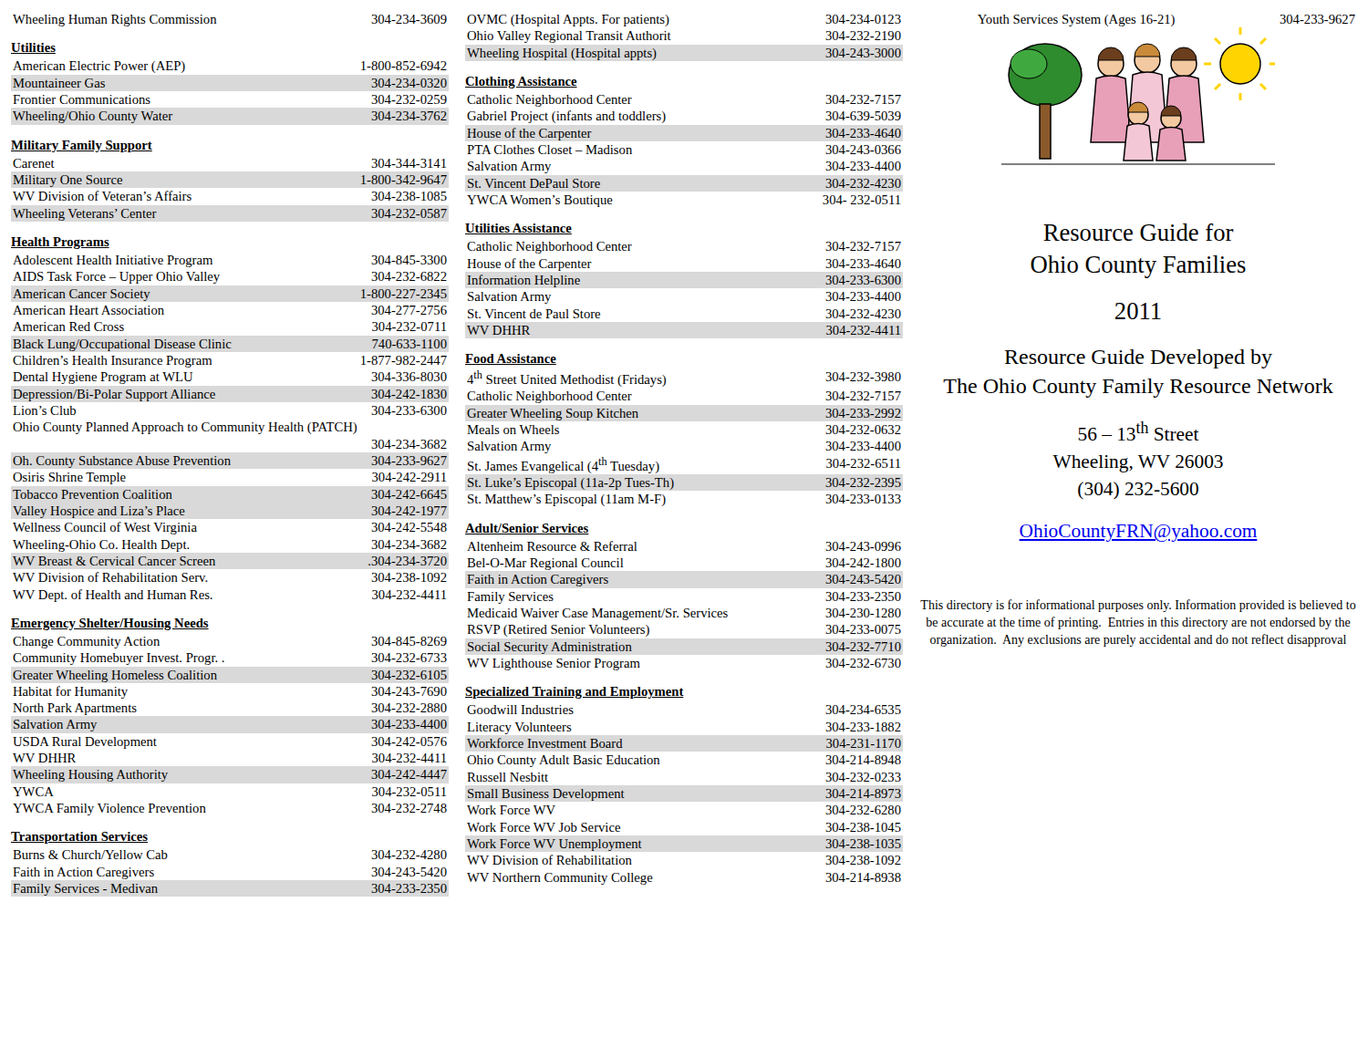| Wheeling Human Rights Commission | 304-234-3609 |
Utilities
| American Electric Power (AEP) | 1-800-852-6942 |
| Mountaineer Gas | 304-234-0320 |
| Frontier Communications | 304-232-0259 |
| Wheeling/Ohio County Water | 304-234-3762 |
Military Family Support
| Carenet | 304-344-3141 |
| Military One Source | 1-800-342-9647 |
| WV Division of Veteran’s Affairs | 304-238-1085 |
| Wheeling Veterans’ Center | 304-232-0587 |
Health Programs
| Adolescent Health Initiative Program | 304-845-3300 |
| AIDS Task Force – Upper Ohio Valley | 304-232-6822 |
| American Cancer Society | 1-800-227-2345 |
| American Heart Association | 304-277-2756 |
| American Red Cross | 304-232-0711 |
| Black Lung/Occupational Disease Clinic | 740-633-1100 |
| Children’s Health Insurance Program | 1-877-982-2447 |
| Dental Hygiene Program at WLU | 304-336-8030 |
| Depression/Bi-Polar Support Alliance | 304-242-1830 |
| Lion’s Club | 304-233-6300 |
| Ohio County Planned Approach to Community Health (PATCH) |
| | 304-234-3682 |
| Oh. County Substance Abuse Prevention | 304-233-9627 |
| Osiris Shrine Temple | 304-242-2911 |
| Tobacco Prevention Coalition | 304-242-6645 |
| Valley Hospice and Liza’s Place | 304-242-1977 |
| Wellness Council of West Virginia | 304-242-5548 |
| Wheeling-Ohio Co. Health Dept. | 304-234-3682 |
| WV Breast & Cervical Cancer Screen | .304-234-3720 |
| WV Division of Rehabilitation Serv. | 304-238-1092 |
| WV Dept. of Health and Human Res. | 304-232-4411 |
Emergency Shelter/Housing Needs
| Change Community Action | 304-845-8269 |
| Community Homebuyer Invest. Progr. . | 304-232-6733 |
| Greater Wheeling Homeless Coalition | 304-232-6105 |
| Habitat for Humanity | 304-243-7690 |
| North Park Apartments | 304-232-2880 |
| Salvation Army | 304-233-4400 |
| USDA Rural Development | 304-242-0576 |
| WV DHHR | 304-232-4411 |
| Wheeling Housing Authority | 304-242-4447 |
| YWCA | 304-232-0511 |
| YWCA Family Violence Prevention | 304-232-2748 |
Transportation Services
| Burns & Church/Yellow Cab | 304-232-4280 |
| Faith in Action Caregivers | 304-243-5420 |
| Family Services - Medivan | 304-233-2350 |
| OVMC (Hospital Appts. For patients) | 304-234-0123 |
| Ohio Valley Regional Transit Authorit | 304-232-2190 |
| Wheeling Hospital (Hospital appts) | 304-243-3000 |
Clothing Assistance
| Catholic Neighborhood Center | 304-232-7157 |
| Gabriel Project (infants and toddlers) | 304-639-5039 |
| House of the Carpenter | 304-233-4640 |
| PTA Clothes Closet – Madison | 304-243-0366 |
| Salvation Army | 304-233-4400 |
| St. Vincent DePaul Store | 304-232-4230 |
| YWCA Women’s Boutique | 304- 232-0511 |
Utilities Assistance
| Catholic Neighborhood Center | 304-232-7157 |
| House of the Carpenter | 304-233-4640 |
| Information Helpline | 304-233-6300 |
| Salvation Army | 304-233-4400 |
| St. Vincent de Paul Store | 304-232-4230 |
| WV DHHR | 304-232-4411 |
Food Assistance
| 4 th Street United Methodist (Fridays) | 304-232-3980 |
| Catholic Neighborhood Center | 304-232-7157 |
| Greater Wheeling Soup Kitchen | 304-233-2992 |
| Meals on Wheels | 304-232-0632 |
| Salvation Army | 304-233-4400 |
| St. James Evangelical (4 th Tuesday) | 304-232-6511 |
| St. Luke’s Episcopal (11a-2p Tues-Th) | 304-232-2395 |
| St. Matthew’s Episcopal (11am M-F) | 304-233-0133 |
Adult/Senior Services
| Altenheim Resource & Referral | 304-243-0996 |
| Bel-O-Mar Regional Council | 304-242-1800 |
| Faith in Action Caregivers | 304-243-5420 |
| Family Services | 304-233-2350 |
| Medicaid Waiver Case Management/Sr. Services | 304-230-1280 |
| RSVP (Retired Senior Volunteers) | 304-233-0075 |
| Social Security Administration | 304-232-7710 |
| WV Lighthouse Senior Program | 304-232-6730 |
Specialized Training and Employment
| Goodwill Industries | 304-234-6535 |
| Literacy Volunteers | 304-233-1882 |
| Workforce Investment Board | 304-231-1170 |
| Ohio County Adult Basic Education | 304-214-8948 |
| Russell Nesbitt | 304-232-0233 |
| Small Business Development | 304-214-8973 |
| Work Force WV | 304-232-6280 |
| Work Force WV Job Service | 304-238-1045 |
| Work Force WV Unemployment | 304-238-1035 |
| WV Division of Rehabilitation | 304-238-1092 |
| WV Northern Community College | 304-214-8938 |
| Youth Services System (Ages 16-21) | 304-233-9627 |
Resource Guide for
Ohio County Families
2011
Resource Guide Developed by
The Ohio County Family Resource Network
56 – 13th Street
Wheeling, WV 26003
(304) 232-5600
OhioCountyFRN@yahoo.com
This directory is for informational purposes only. Information provided is believed to be accurate at the time of printing. Entries in this directory are not endorsed by the organization. Any exclusions are purely accidental and do not reflect disapproval